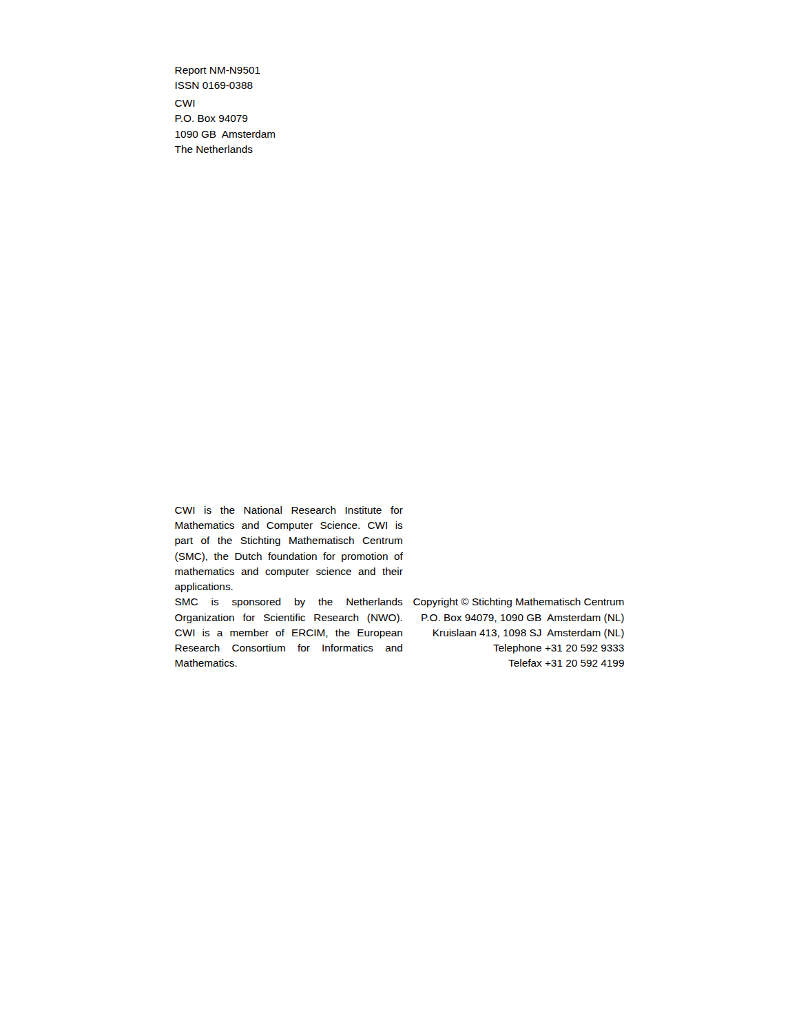Report NM-N9501
ISSN 0169-0388
CWI
P.O. Box 94079
1090 GB Amsterdam
The Netherlands
CWI is the National Research Institute for Mathematics and Computer Science. CWI is part of the Stichting Mathematisch Centrum (SMC), the Dutch foundation for promotion of mathematics and computer science and their applications.
SMC is sponsored by the Netherlands Organization for Scientific Research (NWO). CWI is a member of ERCIM, the European Research Consortium for Informatics and Mathematics.
Copyright © Stichting Mathematisch Centrum
P.O. Box 94079, 1090 GB Amsterdam (NL)
Kruislaan 413, 1098 SJ Amsterdam (NL)
Telephone +31 20 592 9333
Telefax +31 20 592 4199